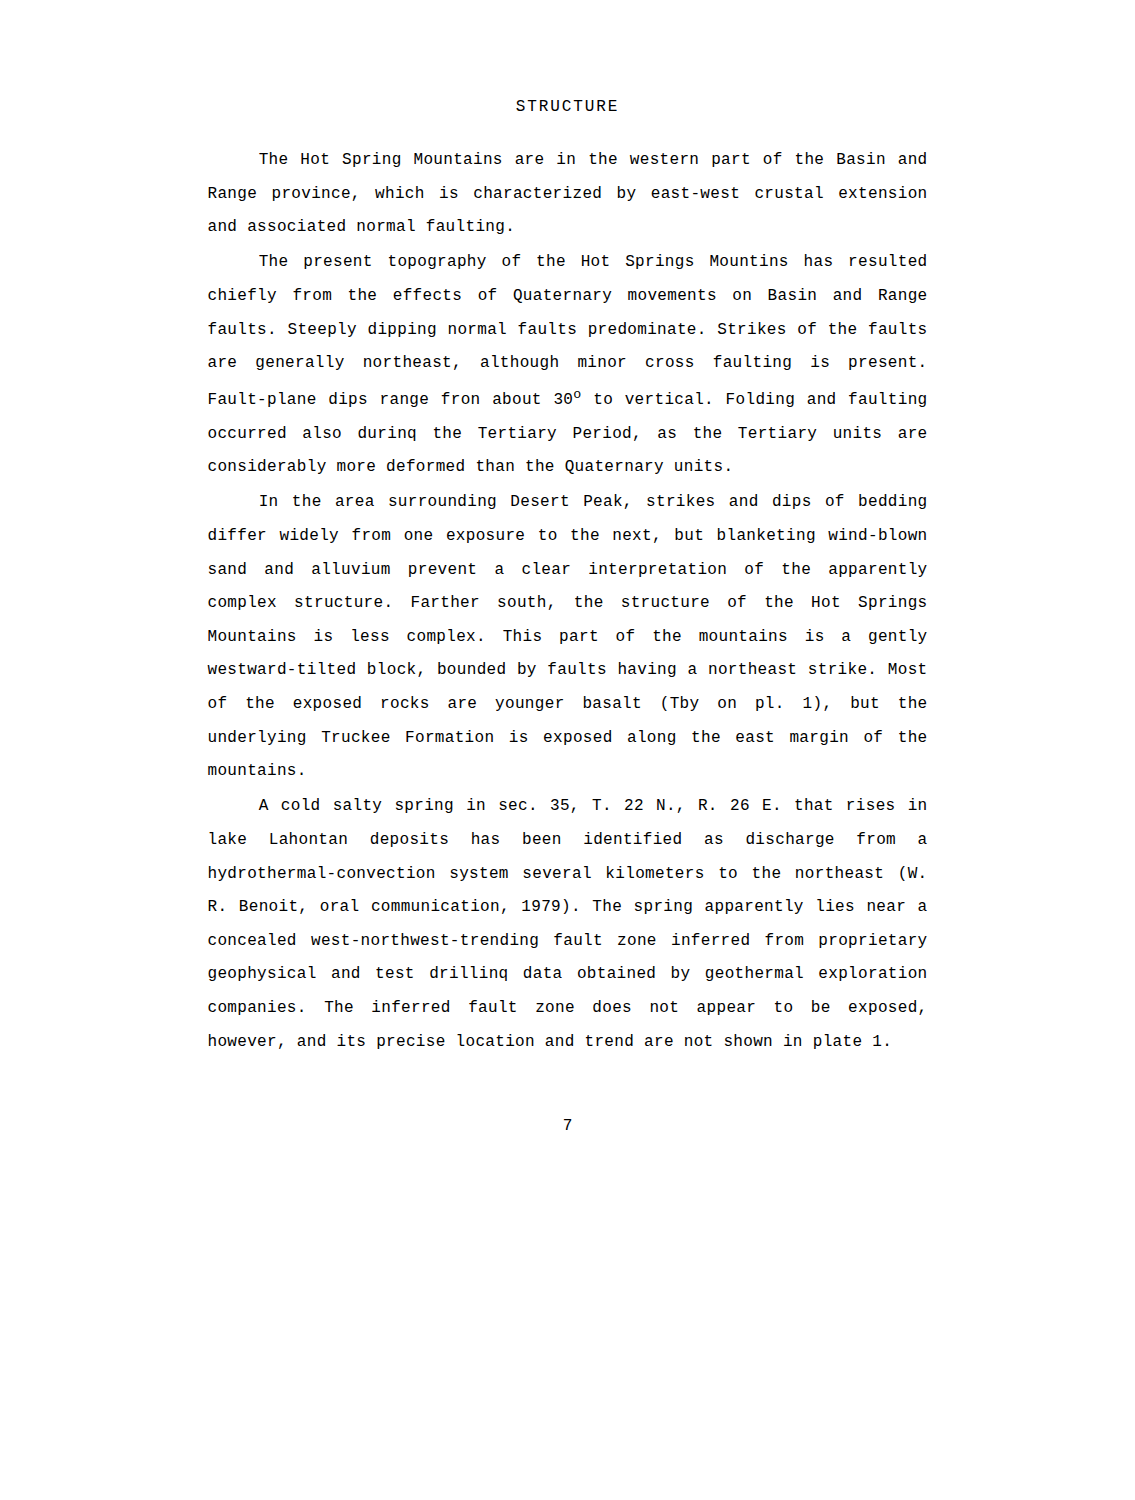STRUCTURE
The Hot Spring Mountains are in the western part of the Basin and Range province, which is characterized by east-west crustal extension and associated normal faulting.
The present topography of the Hot Springs Mountins has resulted chiefly from the effects of Quaternary movements on Basin and Range faults. Steeply dipping normal faults predominate. Strikes of the faults are generally northeast, although minor cross faulting is present. Fault-plane dips range fron about 30o to vertical. Folding and faulting occurred also durinq the Tertiary Period, as the Tertiary units are considerably more deformed than the Quaternary units.
In the area surrounding Desert Peak, strikes and dips of bedding differ widely from one exposure to the next, but blanketing wind-blown sand and alluvium prevent a clear interpretation of the apparently complex structure. Farther south, the structure of the Hot Springs Mountains is less complex. This part of the mountains is a gently westward-tilted block, bounded by faults having a northeast strike. Most of the exposed rocks are younger basalt (Tby on pl. 1), but the underlying Truckee Formation is exposed along the east margin of the mountains.
A cold salty spring in sec. 35, T. 22 N., R. 26 E. that rises in lake Lahontan deposits has been identified as discharge from a hydrothermal-convection system several kilometers to the northeast (W. R. Benoit, oral communication, 1979). The spring apparently lies near a concealed west-northwest-trending fault zone inferred from proprietary geophysical and test drillinq data obtained by geothermal exploration companies. The inferred fault zone does not appear to be exposed, however, and its precise location and trend are not shown in plate 1.
7